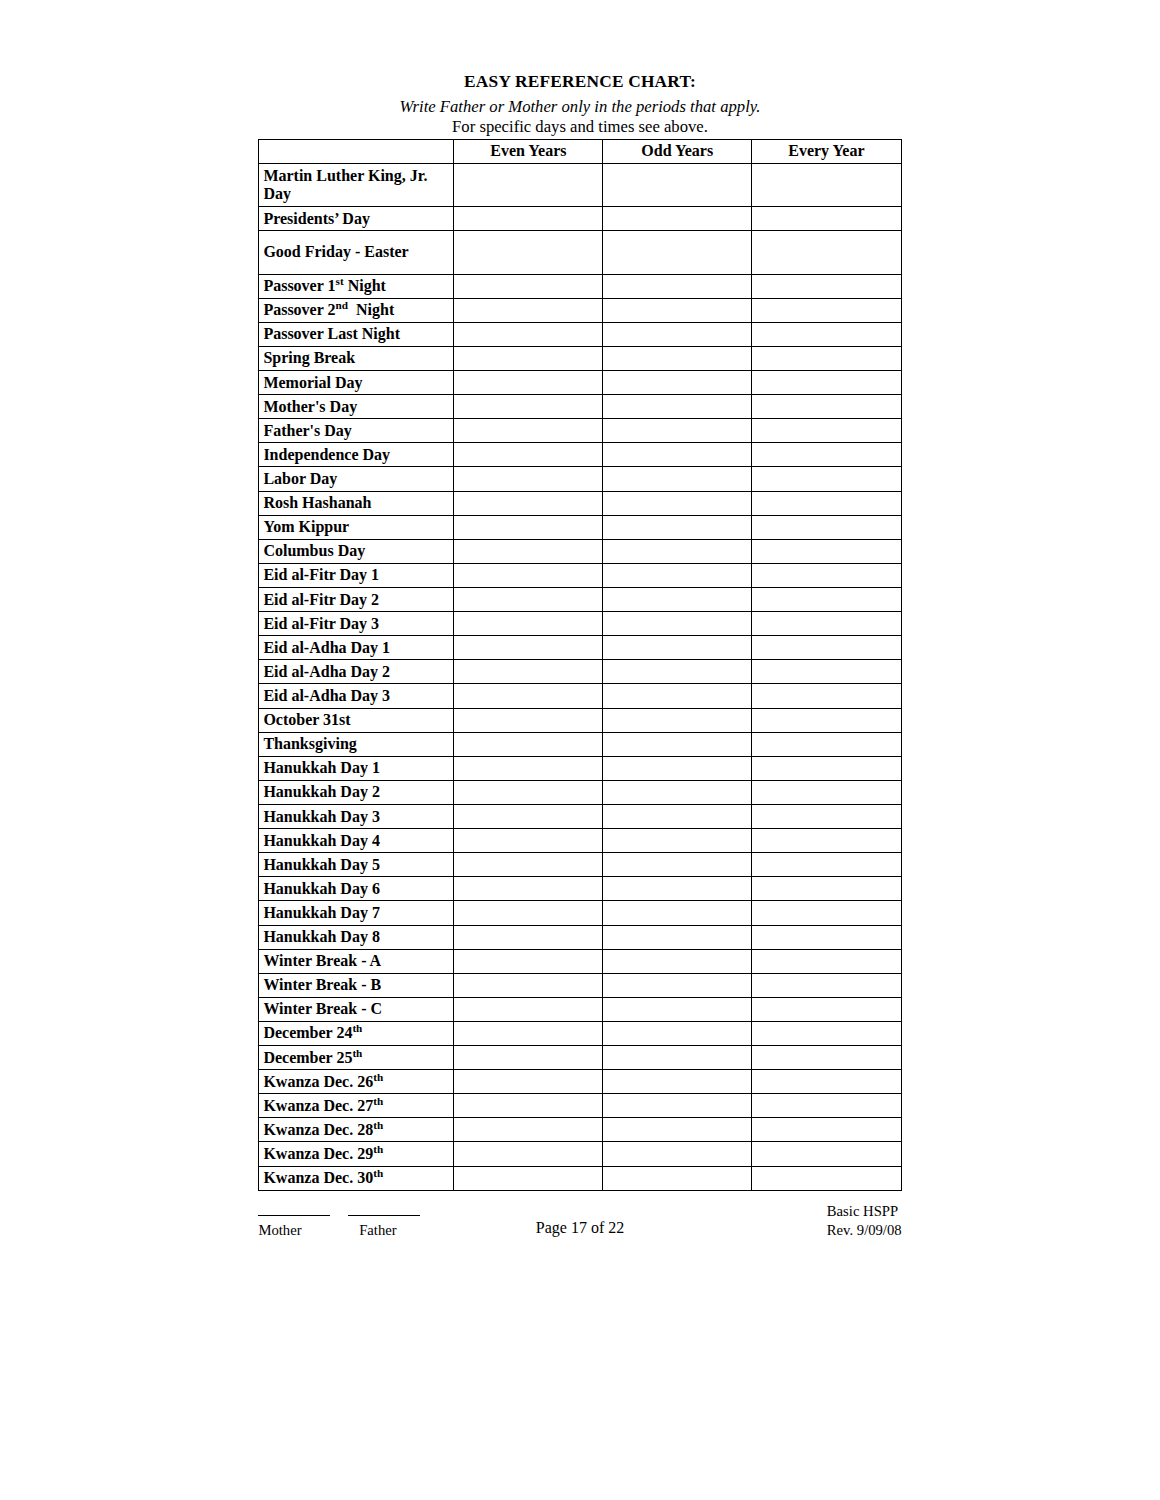EASY REFERENCE CHART:
Write Father or Mother only in the periods that apply.
For specific days and times see above.
| | Even Years | Odd Years | Every Year |
| --- | --- | --- | --- |
| Martin Luther King, Jr. Day | | | |
| Presidents’ Day | | | |
| Good Friday - Easter | | | |
| Passover 1 st Night | | | |
| Passover 2 nd Night | | | |
| Passover Last Night | | | |
| Spring Break | | | |
| Memorial Day | | | |
| Mother's Day | | | |
| Father's Day | | | |
| Independence Day | | | |
| Labor Day | | | |
| Rosh Hashanah | | | |
| Yom Kippur | | | |
| Columbus Day | | | |
| Eid al-Fitr Day 1 | | | |
| Eid al-Fitr Day 2 | | | |
| Eid al-Fitr Day 3 | | | |
| Eid al-Adha Day 1 | | | |
| Eid al-Adha Day 2 | | | |
| Eid al-Adha Day 3 | | | |
| October 31st | | | |
| Thanksgiving | | | |
| Hanukkah Day 1 | | | |
| Hanukkah Day 2 | | | |
| Hanukkah Day 3 | | | |
| Hanukkah Day 4 | | | |
| Hanukkah Day 5 | | | |
| Hanukkah Day 6 | | | |
| Hanukkah Day 7 | | | |
| Hanukkah Day 8 | | | |
| Winter Break - A | | | |
| Winter Break - B | | | |
| Winter Break - C | | | |
| December 24 th | | | |
| December 25 th | | | |
| Kwanza Dec. 26 th | | | |
| Kwanza Dec. 27 th | | | |
| Kwanza Dec. 28 th | | | |
| Kwanza Dec. 29 th | | | |
| Kwanza Dec. 30 th | | | |
Mother Father
Page 17 of 22
Basic HSPP
Rev. 9/09/08